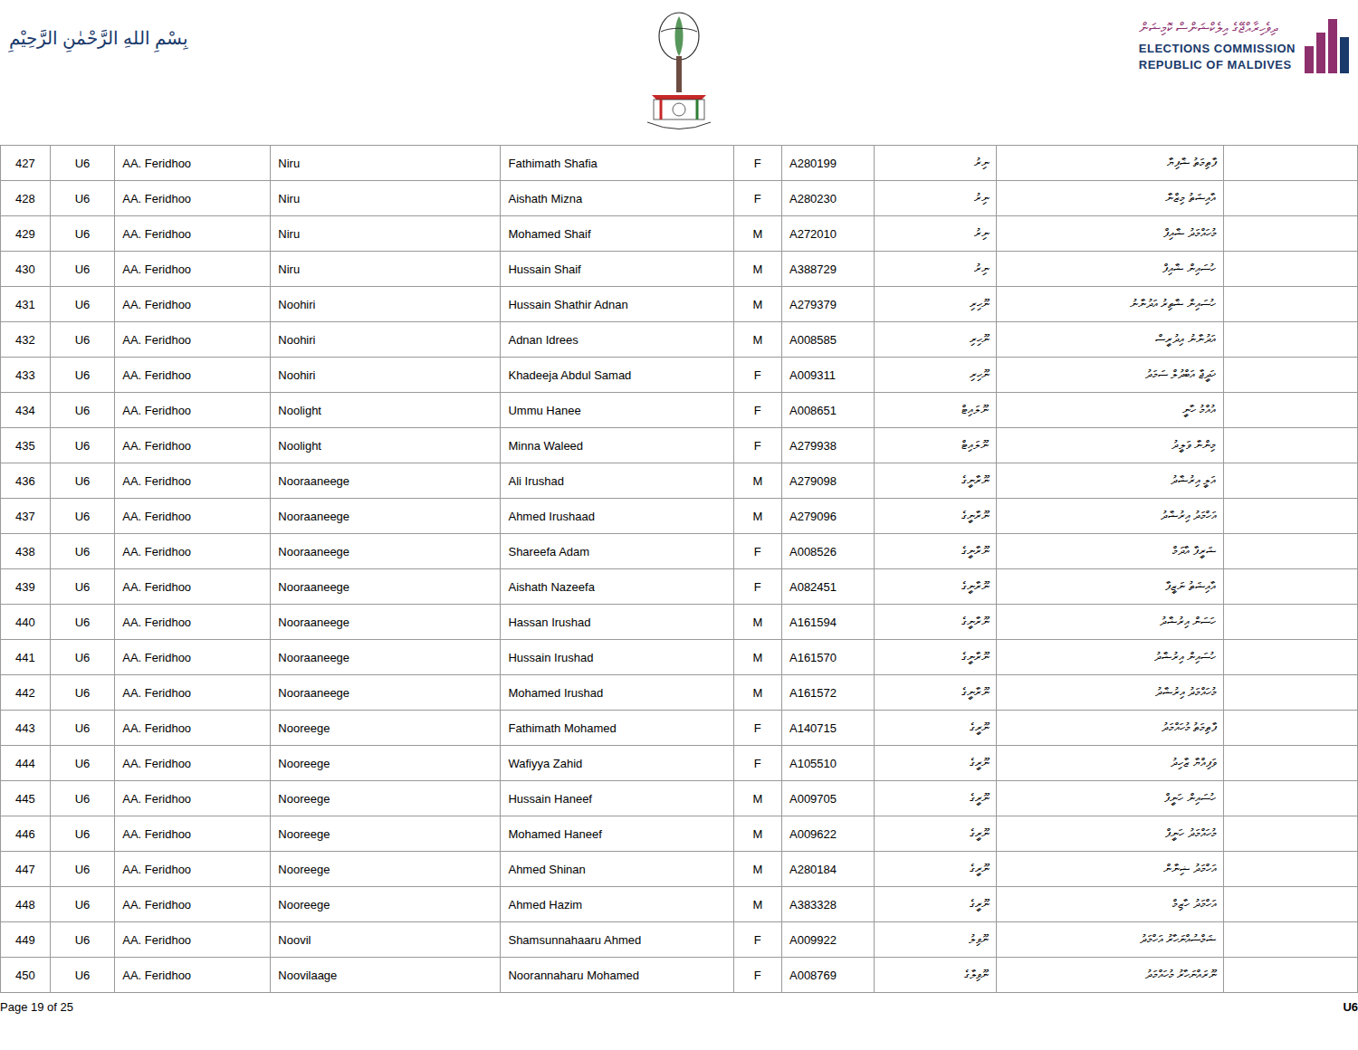بِسْمِ اللهِ الرَّحْمٰنِ الرَّحِيْمِ
ދިވެހިރާއްޖޭގެ އިލެކްޝަންސް ކޮމިޝަން
ELECTIONS COMMISSION
REPUBLIC OF MALDIVES
| 427 | U6 | AA. Feridhoo | Niru | Fathimath Shafia | F | A280199 | ނިރު | ފާތިމަތު ޝާފިޔާ | |
| 428 | U6 | AA. Feridhoo | Niru | Aishath Mizna | F | A280230 | ނިރު | އާއިޝަތު މިޒްނާ | |
| 429 | U6 | AA. Feridhoo | Niru | Mohamed Shaif | M | A272010 | ނިރު | މުހައްމަދު ޝާއިފް | |
| 430 | U6 | AA. Feridhoo | Niru | Hussain Shaif | M | A388729 | ނިރު | ހުސައިން ޝާއިފް | |
| 431 | U6 | AA. Feridhoo | Noohiri | Hussain Shathir Adnan | M | A279379 | ނޫހިރި | ހުސައިން ޝާތިރު އަދުނާނު | |
| 432 | U6 | AA. Feridhoo | Noohiri | Adnan Idrees | M | A008585 | ނޫހިރި | އަދުނާނު އިދުރީސް | |
| 433 | U6 | AA. Feridhoo | Noohiri | Khadeeja Abdul Samad | F | A009311 | ނޫހިރި | ޚަދީޖާ އަބްދުލް ސަމަދު | |
| 434 | U6 | AA. Feridhoo | Noolight | Ummu Hanee | F | A008651 | ނޫލައިޓް | އުއްމު ހާނީ | |
| 435 | U6 | AA. Feridhoo | Noolight | Minna Waleed | F | A279938 | ނޫލައިޓް | މިންނާ ވަލީދު | |
| 436 | U6 | AA. Feridhoo | Nooraaneege | Ali Irushad | M | A279098 | ނޫރާނީގެ | އަލީ އިރުޝާދު | |
| 437 | U6 | AA. Feridhoo | Nooraaneege | Ahmed Irushaad | M | A279096 | ނޫރާނީގެ | އަހްމަދު އިރުޝާދު | |
| 438 | U6 | AA. Feridhoo | Nooraaneege | Shareefa Adam | F | A008526 | ނޫރާނީގެ | ޝަރީފާ އާދަމް | |
| 439 | U6 | AA. Feridhoo | Nooraaneege | Aishath Nazeefa | F | A082451 | ނޫރާނީގެ | އާއިޝަތު ނަޒީފާ | |
| 440 | U6 | AA. Feridhoo | Nooraaneege | Hassan Irushad | M | A161594 | ނޫރާނީގެ | ހަސަން އިރުޝާދު | |
| 441 | U6 | AA. Feridhoo | Nooraaneege | Hussain Irushad | M | A161570 | ނޫރާނީގެ | ހުސައިން އިރުޝާދު | |
| 442 | U6 | AA. Feridhoo | Nooraaneege | Mohamed Irushad | M | A161572 | ނޫރާނީގެ | މުހައްމަދު އިރުޝާދު | |
| 443 | U6 | AA. Feridhoo | Nooreege | Fathimath Mohamed | F | A140715 | ނޫރީގެ | ފާތިމަތު މުހައްމަދު | |
| 444 | U6 | AA. Feridhoo | Nooreege | Wafiyya Zahid | F | A105510 | ނޫރީގެ | ވަފިއްޔާ ޒާހިދު | |
| 445 | U6 | AA. Feridhoo | Nooreege | Hussain Haneef | M | A009705 | ނޫރީގެ | ހުސައިން ހަނީފް | |
| 446 | U6 | AA. Feridhoo | Nooreege | Mohamed Haneef | M | A009622 | ނޫރީގެ | މުހައްމަދު ހަނީފް | |
| 447 | U6 | AA. Feridhoo | Nooreege | Ahmed Shinan | M | A280184 | ނޫރީގެ | އަހްމަދު ޝިނާން | |
| 448 | U6 | AA. Feridhoo | Nooreege | Ahmed Hazim | M | A383328 | ނޫރީގެ | އަހްމަދު ހާޒިމް | |
| 449 | U6 | AA. Feridhoo | Noovil | Shamsunnahaaru Ahmed | F | A009922 | ނޫވިލު | ޝަމްސުއްނަހާރު އަހްމަދު | |
| 450 | U6 | AA. Feridhoo | Noovilaage | Noorannaharu Mohamed | F | A008769 | ނޫވިލާގެ | ނޫރައްނަހާރު މުހައްމަދު | |
Page 19 of 25 U6